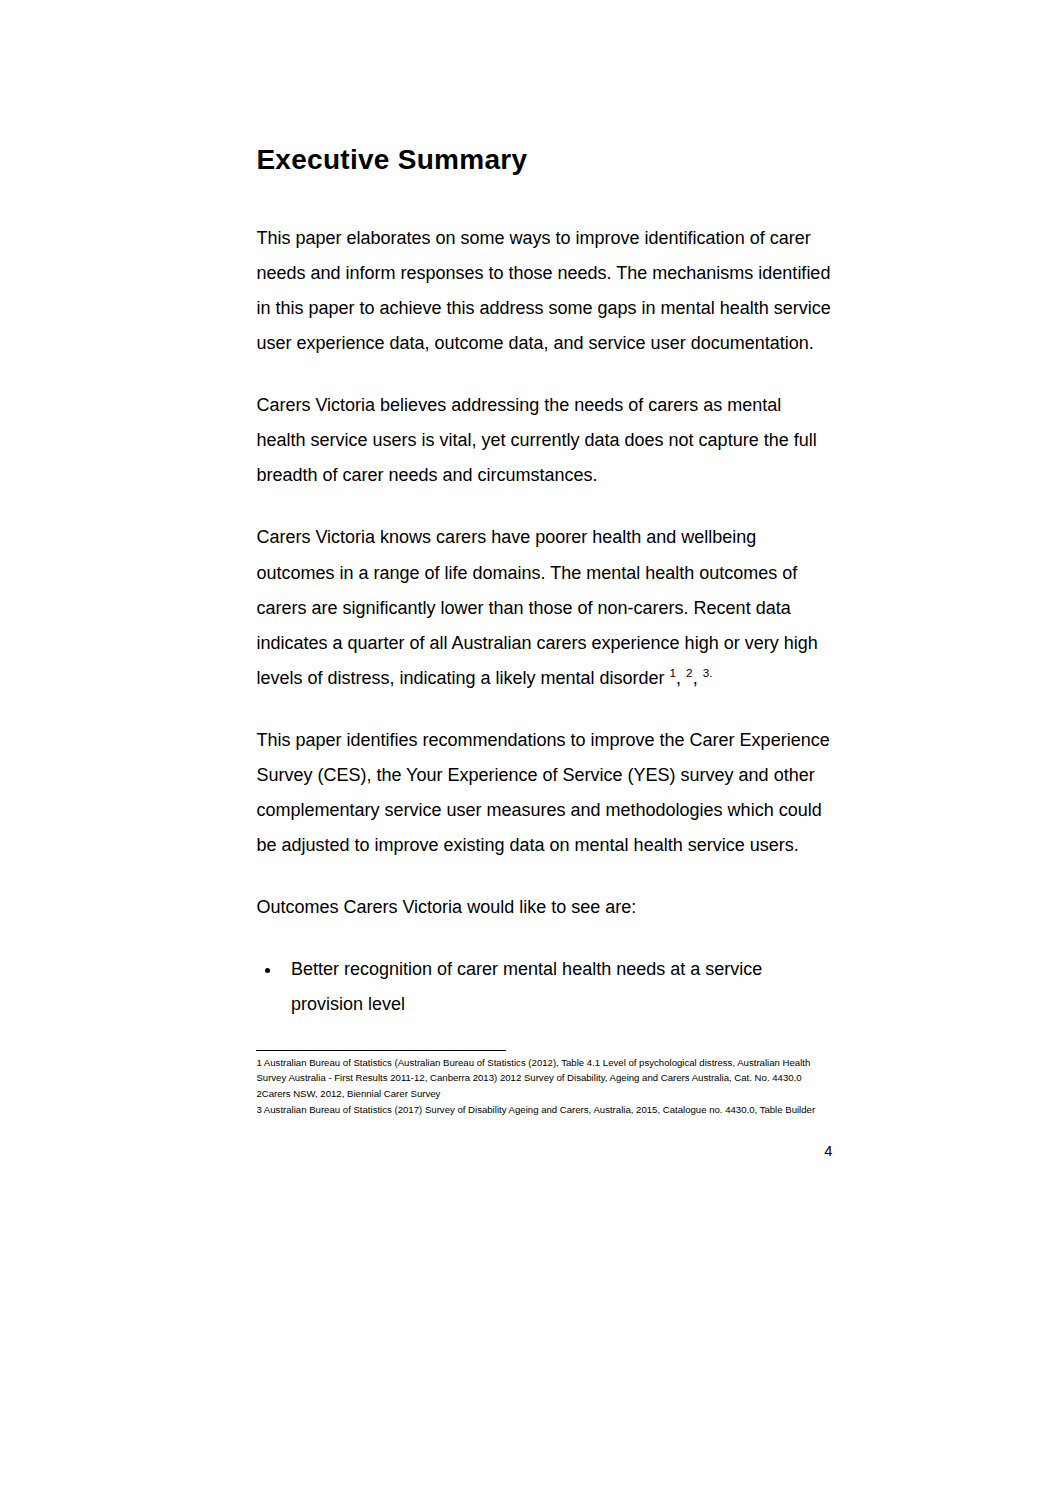Executive Summary
This paper elaborates on some ways to improve identification of carer needs and inform responses to those needs. The mechanisms identified in this paper to achieve this address some gaps in mental health service user experience data, outcome data, and service user documentation.
Carers Victoria believes addressing the needs of carers as mental health service users is vital, yet currently data does not capture the full breadth of carer needs and circumstances.
Carers Victoria knows carers have poorer health and wellbeing outcomes in a range of life domains. The mental health outcomes of carers are significantly lower than those of non-carers. Recent data indicates a quarter of all Australian carers experience high or very high levels of distress, indicating a likely mental disorder 1, 2, 3.
This paper identifies recommendations to improve the Carer Experience Survey (CES), the Your Experience of Service (YES) survey and other complementary service user measures and methodologies which could be adjusted to improve existing data on mental health service users.
Outcomes Carers Victoria would like to see are:
Better recognition of carer mental health needs at a service provision level
1 Australian Bureau of Statistics (Australian Bureau of Statistics (2012), Table 4.1 Level of psychological distress, Australian Health Survey Australia - First Results 2011-12, Canberra 2013) 2012 Survey of Disability, Ageing and Carers Australia, Cat. No. 4430.0
2Carers NSW, 2012, Biennial Carer Survey
3 Australian Bureau of Statistics (2017) Survey of Disability Ageing and Carers, Australia, 2015, Catalogue no. 4430.0, Table Builder
4